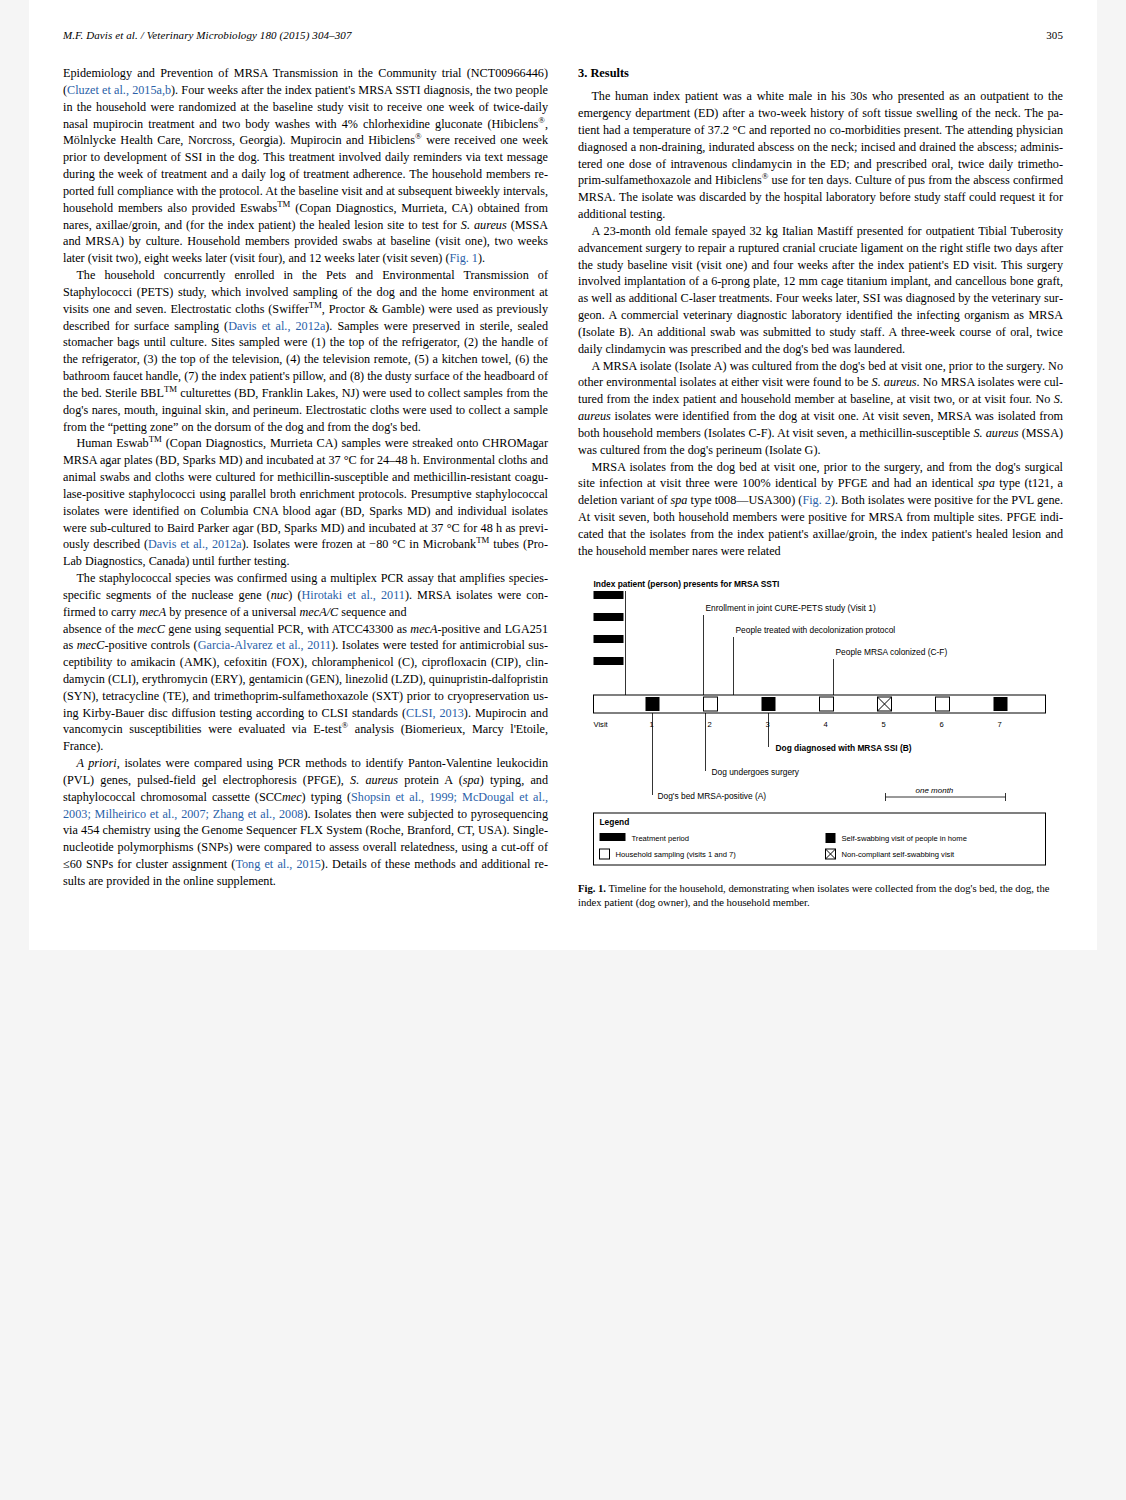M.F. Davis et al. / Veterinary Microbiology 180 (2015) 304–307 305
Epidemiology and Prevention of MRSA Transmission in the Community trial (NCT00966446) (Cluzet et al., 2015a,b). Four weeks after the index patient's MRSA SSTI diagnosis, the two people in the household were randomized at the baseline study visit to receive one week of twice-daily nasal mupirocin treatment and two body washes with 4% chlorhexidine gluconate (Hibiclens®, Mölnlycke Health Care, Norcross, Georgia). Mupirocin and Hibiclens® were received one week prior to development of SSI in the dog. This treatment involved daily reminders via text message during the week of treatment and a daily log of treatment adherence. The household members reported full compliance with the protocol. At the baseline visit and at subsequent biweekly intervals, household members also provided EswabsTM (Copan Diagnostics, Murrieta, CA) obtained from nares, axillae/groin, and (for the index patient) the healed lesion site to test for S. aureus (MSSA and MRSA) by culture. Household members provided swabs at baseline (visit one), two weeks later (visit two), eight weeks later (visit four), and 12 weeks later (visit seven) (Fig. 1).
The household concurrently enrolled in the Pets and Environmental Transmission of Staphylococci (PETS) study, which involved sampling of the dog and the home environment at visits one and seven. Electrostatic cloths (SwifferTM, Proctor & Gamble) were used as previously described for surface sampling (Davis et al., 2012a). Samples were preserved in sterile, sealed stomacher bags until culture. Sites sampled were (1) the top of the refrigerator, (2) the handle of the refrigerator, (3) the top of the television, (4) the television remote, (5) a kitchen towel, (6) the bathroom faucet handle, (7) the index patient's pillow, and (8) the dusty surface of the headboard of the bed. Sterile BBLTM culturettes (BD, Franklin Lakes, NJ) were used to collect samples from the dog's nares, mouth, inguinal skin, and perineum. Electrostatic cloths were used to collect a sample from the “petting zone” on the dorsum of the dog and from the dog's bed.
Human EswabTM (Copan Diagnostics, Murrieta CA) samples were streaked onto CHROMagar MRSA agar plates (BD, Sparks MD) and incubated at 37 °C for 24–48 h. Environmental cloths and animal swabs and cloths were cultured for methicillin-susceptible and methicillin-resistant coagulase-positive staphylococci using parallel broth enrichment protocols. Presumptive staphylococcal isolates were identified on Columbia CNA blood agar (BD, Sparks MD) and individual isolates were sub-cultured to Baird Parker agar (BD, Sparks MD) and incubated at 37 °C for 48 h as previously described (Davis et al., 2012a). Isolates were frozen at −80 °C in MicrobankTM tubes (Pro-Lab Diagnostics, Canada) until further testing.
The staphylococcal species was confirmed using a multiplex PCR assay that amplifies species-specific segments of the nuclease gene (nuc) (Hirotaki et al., 2011). MRSA isolates were confirmed to carry mecA by presence of a universal mecA/C sequence and
absence of the mecC gene using sequential PCR, with ATCC43300 as mecA-positive and LGA251 as mecC-positive controls (Garcia-Alvarez et al., 2011). Isolates were tested for antimicrobial susceptibility to amikacin (AMK), cefoxitin (FOX), chloramphenicol (C), ciprofloxacin (CIP), clindamycin (CLI), erythromycin (ERY), gentamicin (GEN), linezolid (LZD), quinupristin-dalfopristin (SYN), tetracycline (TE), and trimethoprim-sulfamethoxazole (SXT) prior to cryopreservation using Kirby-Bauer disc diffusion testing according to CLSI standards (CLSI, 2013). Mupirocin and vancomycin susceptibilities were evaluated via E-test® analysis (Biomerieux, Marcy l'Etoile, France).
A priori, isolates were compared using PCR methods to identify Panton-Valentine leukocidin (PVL) genes, pulsed-field gel electrophoresis (PFGE), S. aureus protein A (spa) typing, and staphylococcal chromosomal cassette (SCCmec) typing (Shopsin et al., 1999; McDougal et al., 2003; Milheirico et al., 2007; Zhang et al., 2008). Isolates then were subjected to pyrosequencing via 454 chemistry using the Genome Sequencer FLX System (Roche, Branford, CT, USA). Single-nucleotide polymorphisms (SNPs) were compared to assess overall relatedness, using a cut-off of ≤60 SNPs for cluster assignment (Tong et al., 2015). Details of these methods and additional results are provided in the online supplement.
3. Results
The human index patient was a white male in his 30s who presented as an outpatient to the emergency department (ED) after a two-week history of soft tissue swelling of the neck. The patient had a temperature of 37.2 °C and reported no co-morbidities present. The attending physician diagnosed a non-draining, indurated abscess on the neck; incised and drained the abscess; administered one dose of intravenous clindamycin in the ED; and prescribed oral, twice daily trimethoprim-sulfamethoxazole and Hibiclens® use for ten days. Culture of pus from the abscess confirmed MRSA. The isolate was discarded by the hospital laboratory before study staff could request it for additional testing.
A 23-month old female spayed 32 kg Italian Mastiff presented for outpatient Tibial Tuberosity advancement surgery to repair a ruptured cranial cruciate ligament on the right stifle two days after the study baseline visit (visit one) and four weeks after the index patient's ED visit. This surgery involved implantation of a 6-prong plate, 12 mm cage titanium implant, and cancellous bone graft, as well as additional C-laser treatments. Four weeks later, SSI was diagnosed by the veterinary surgeon. A commercial veterinary diagnostic laboratory identified the infecting organism as MRSA (Isolate B). An additional swab was submitted to study staff. A three-week course of oral, twice daily clindamycin was prescribed and the dog's bed was laundered.
A MRSA isolate (Isolate A) was cultured from the dog's bed at visit one, prior to the surgery. No other environmental isolates at either visit were found to be S. aureus. No MRSA isolates were cultured from the index patient and household member at baseline, at visit two, or at visit four. No S. aureus isolates were identified from the dog at visit one. At visit seven, MRSA was isolated from both household members (Isolates C-F). At visit seven, a methicillin-susceptible S. aureus (MSSA) was cultured from the dog's perineum (Isolate G).
MRSA isolates from the dog bed at visit one, prior to the surgery, and from the dog's surgical site infection at visit three were 100% identical by PFGE and had an identical spa type (t121, a deletion variant of spa type t008—USA300) (Fig. 2). Both isolates were positive for the PVL gene. At visit seven, both household members were positive for MRSA from multiple sites. PFGE indicated that the isolates from the index patient's axillae/groin, the index patient's healed lesion and the household member nares were related
Index patient (person) presents for MRSA SSTI Enrollment in joint CURE-PETS study (Visit 1) People treated with decolonization protocol People MRSA colonized (C-F) Visit 1 2 3 4 5 6 7 Dog diagnosed with MRSA SSI (B) Dog undergoes surgery Dog's bed MRSA-positive (A) one month Legend Treatment period Self-swabbing visit of people in home Household sampling (visits 1 and 7) Non-compliant self-swabbing visit
Fig. 1. Timeline for the household, demonstrating when isolates were collected from the dog's bed, the dog, the index patient (dog owner), and the household member.